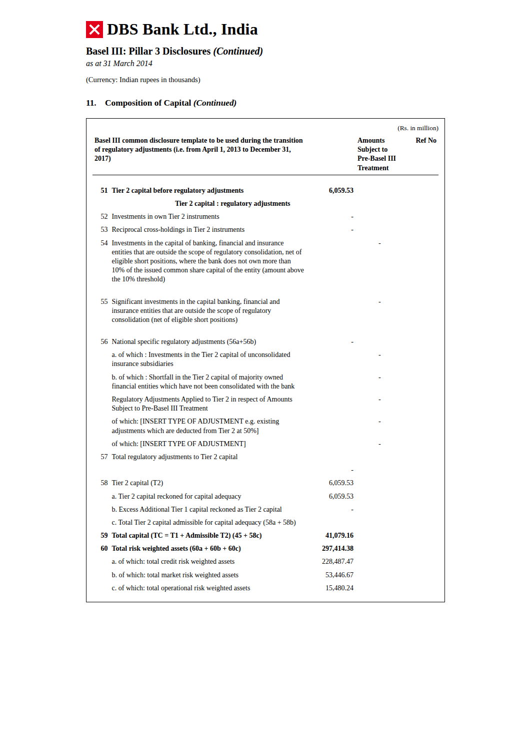DBS Bank Ltd., India
Basel III: Pillar 3 Disclosures (Continued)
as at 31 March 2014
(Currency: Indian rupees in thousands)
11. Composition of Capital (Continued)
(Rs. in million)
| Basel III common disclosure template to be used during the transition of regulatory adjustments (i.e. from April 1, 2013 to December 31, 2017) | | Amounts Subject to Pre-Basel III Treatment | Ref No |
| --- | --- | --- | --- |
| 51 | Tier 2 capital before regulatory adjustments | 6,059.53 | | |
| | Tier 2 capital : regulatory adjustments | | |
| 52 | Investments in own Tier 2 instruments | - | | |
| 53 | Reciprocal cross-holdings in Tier 2 instruments | - | | |
| 54 | Investments in the capital of banking, financial and insurance entities that are outside the scope of regulatory consolidation, net of eligible short positions, where the bank does not own more than 10% of the issued common share capital of the entity (amount above the 10% threshold) | | - | |
| 55 | Significant investments in the capital banking, financial and insurance entities that are outside the scope of regulatory consolidation (net of eligible short positions) | | - | |
| 56 | National specific regulatory adjustments (56a+56b) | - | | |
| | a. of which : Investments in the Tier 2 capital of unconsolidated insurance subsidiaries | | - | |
| | b. of which : Shortfall in the Tier 2 capital of majority owned financial entities which have not been consolidated with the bank | | - | |
| | Regulatory Adjustments Applied to Tier 2 in respect of Amounts Subject to Pre-Basel III Treatment | | - | |
| | of which: [INSERT TYPE OF ADJUSTMENT e.g. existing adjustments which are deducted from Tier 2 at 50%] | | - | |
| | of which: [INSERT TYPE OF ADJUSTMENT] | | - | |
| 57 | Total regulatory adjustments to Tier 2 capital | | | |
| | | - | | |
| 58 | Tier 2 capital (T2) | 6,059.53 | | |
| | a. Tier 2 capital reckoned for capital adequacy | 6,059.53 | | |
| | b. Excess Additional Tier 1 capital reckoned as Tier 2 capital | - | | |
| | c. Total Tier 2 capital admissible for capital adequacy (58a + 58b) | | | |
| 59 | Total capital (TC = T1 + Admissible T2) (45 + 58c) | 41,079.16 | | |
| 60 | Total risk weighted assets (60a + 60b + 60c) | 297,414.38 | | |
| | a. of which: total credit risk weighted assets | 228,487.47 | | |
| | b. of which: total market risk weighted assets | 53,446.67 | | |
| | c. of which: total operational risk weighted assets | 15,480.24 | | |